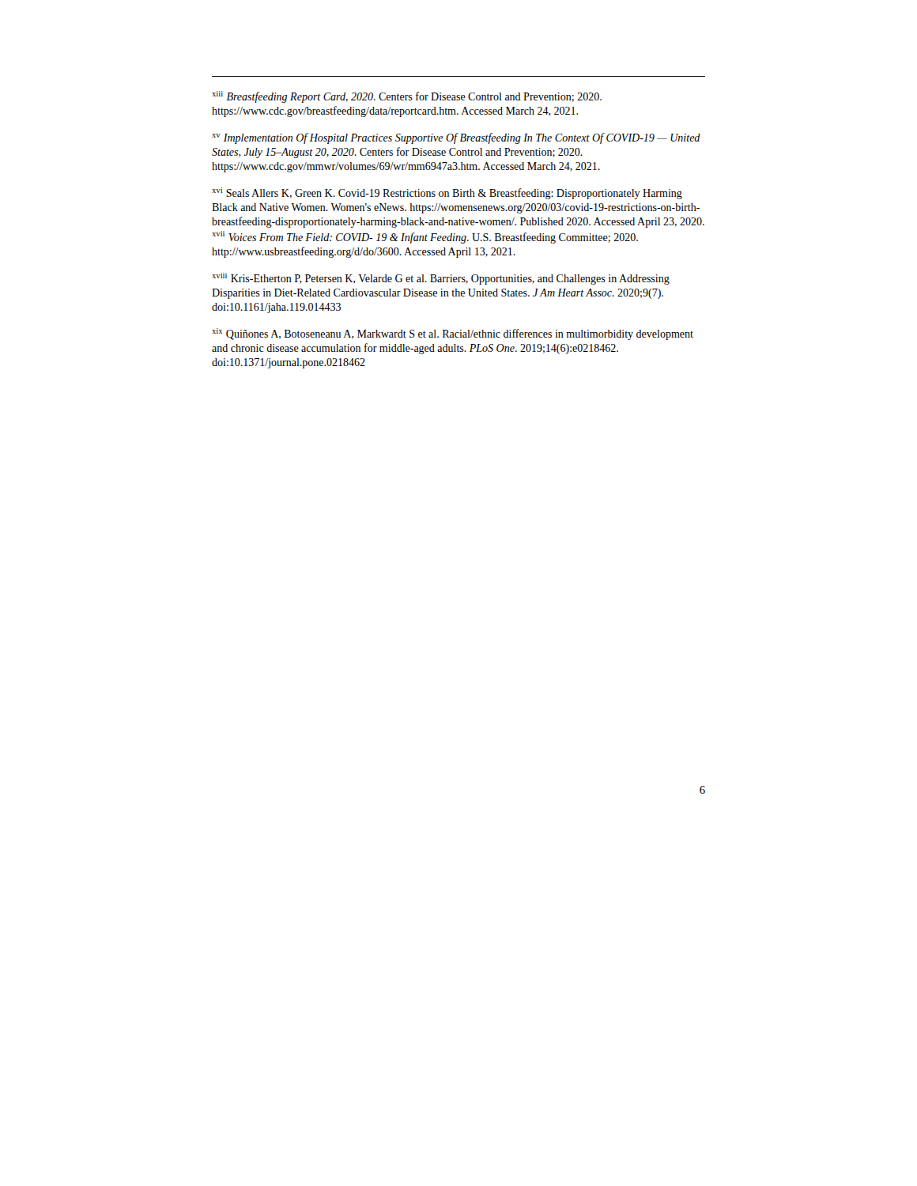xiii Breastfeeding Report Card, 2020. Centers for Disease Control and Prevention; 2020. https://www.cdc.gov/breastfeeding/data/reportcard.htm. Accessed March 24, 2021.
xv Implementation Of Hospital Practices Supportive Of Breastfeeding In The Context Of COVID-19 — United States, July 15–August 20, 2020. Centers for Disease Control and Prevention; 2020. https://www.cdc.gov/mmwr/volumes/69/wr/mm6947a3.htm. Accessed March 24, 2021.
xvi Seals Allers K, Green K. Covid-19 Restrictions on Birth & Breastfeeding: Disproportionately Harming Black and Native Women. Women's eNews. https://womensenews.org/2020/03/covid-19-restrictions-on-birth- breastfeeding-disproportionately-harming-black-and-native-women/. Published 2020. Accessed April 23, 2020.
xvii Voices From The Field: COVID- 19 & Infant Feeding. U.S. Breastfeeding Committee; 2020. http://www.usbreastfeeding.org/d/do/3600. Accessed April 13, 2021.
xviii Kris-Etherton P, Petersen K, Velarde G et al. Barriers, Opportunities, and Challenges in Addressing Disparities in Diet-Related Cardiovascular Disease in the United States. J Am Heart Assoc. 2020;9(7). doi:10.1161/jaha.119.014433
xix Quiñones A, Botoseneanu A, Markwardt S et al. Racial/ethnic differences in multimorbidity development and chronic disease accumulation for middle-aged adults. PLoS One. 2019;14(6):e0218462. doi:10.1371/journal.pone.0218462
6